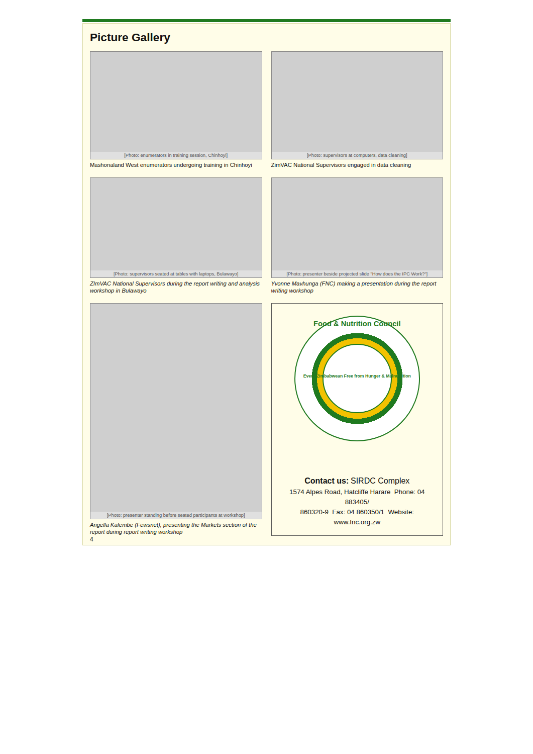Picture Gallery
[Photo: enumerators in training session, Chinhoyi]
Mashonaland West enumerators undergoing training in Chinhoyi
[Photo: supervisors at computers, data cleaning]
ZimVAC National Supervisors engaged in data cleaning
[Photo: supervisors seated at tables with laptops, Bulawayo]
ZImVAC National Supervisors during the report writing and analysis workshop in Bulawayo
[Photo: presenter beside projected slide "How does the IPC Work?"]
Yvonne Mavhunga (FNC) making a presentation during the report writing workshop
[Photo: presenter standing before seated participants at workshop]
Angella Kafembe (Fewsnet), presenting the Markets section of the report during report writing workshop
Food & Nutrition Council
Every Zimbabwean Free from Hunger & Malnutrition
Contact us: SIRDC Complex
1574 Alpes Road, Hatcliffe Harare Phone: 04 883405/
860320-9 Fax: 04 860350/1 Website: www.fnc.org.zw
4